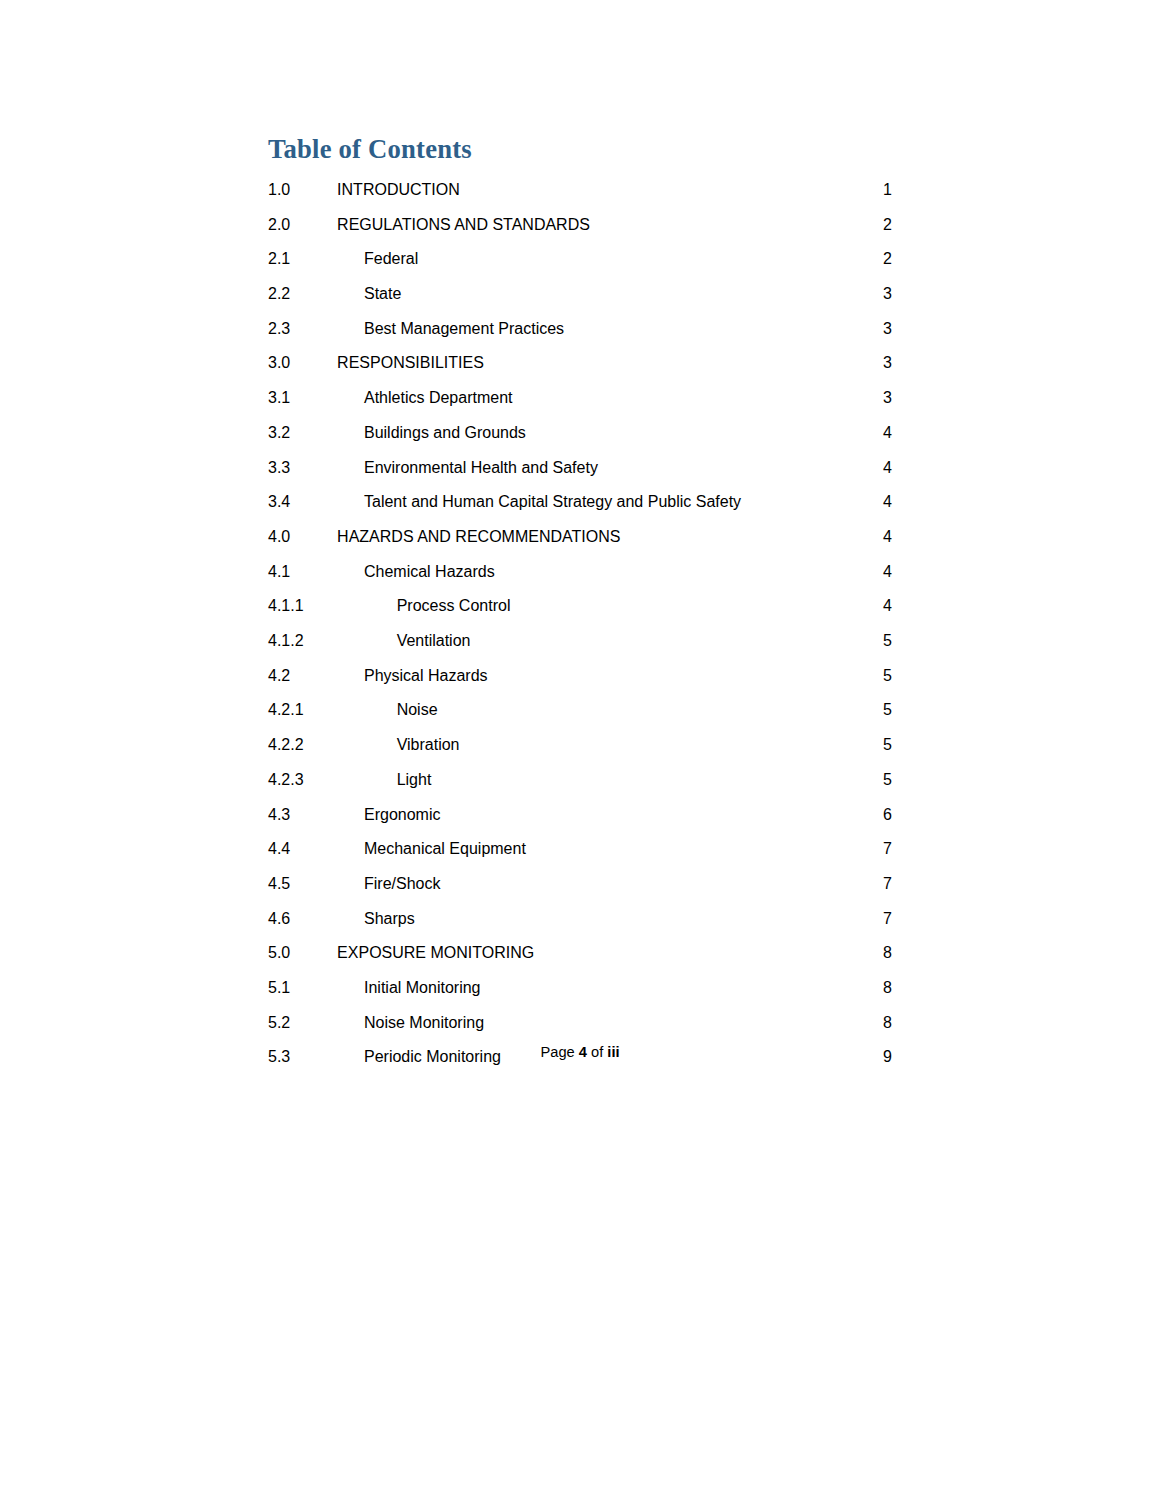Table of Contents
| 1.0 | INTRODUCTION | 1 |
| 2.0 | REGULATIONS AND STANDARDS | 2 |
| 2.1 | Federal | 2 |
| 2.2 | State | 3 |
| 2.3 | Best Management Practices | 3 |
| 3.0 | RESPONSIBILITIES | 3 |
| 3.1 | Athletics Department | 3 |
| 3.2 | Buildings and Grounds | 4 |
| 3.3 | Environmental Health and Safety | 4 |
| 3.4 | Talent and Human Capital Strategy and Public Safety | 4 |
| 4.0 | HAZARDS AND RECOMMENDATIONS | 4 |
| 4.1 | Chemical Hazards | 4 |
| 4.1.1 | Process Control | 4 |
| 4.1.2 | Ventilation | 5 |
| 4.2 | Physical Hazards | 5 |
| 4.2.1 | Noise | 5 |
| 4.2.2 | Vibration | 5 |
| 4.2.3 | Light | 5 |
| 4.3 | Ergonomic | 6 |
| 4.4 | Mechanical Equipment | 7 |
| 4.5 | Fire/Shock | 7 |
| 4.6 | Sharps | 7 |
| 5.0 | EXPOSURE MONITORING | 8 |
| 5.1 | Initial Monitoring | 8 |
| 5.2 | Noise Monitoring | 8 |
| 5.3 | Periodic Monitoring | 9 |
Page 4 of iii